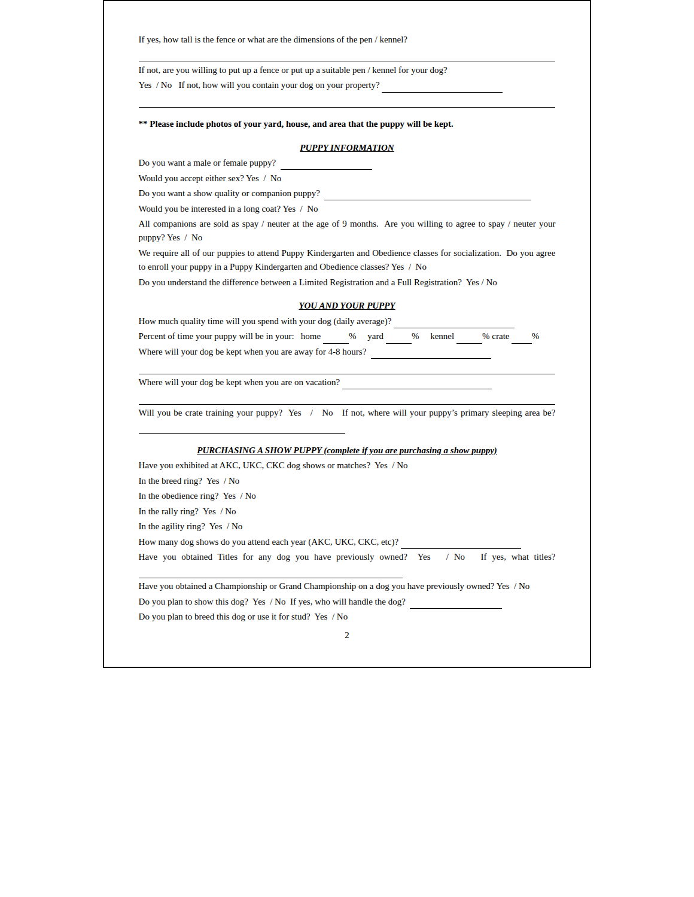If yes, how tall is the fence or what are the dimensions of the pen / kennel?
If not, are you willing to put up a fence or put up a suitable pen / kennel for your dog?
Yes / No If not, how will you contain your dog on your property?
** Please include photos of your yard, house, and area that the puppy will be kept.
PUPPY INFORMATION
Do you want a male or female puppy?
Would you accept either sex? Yes / No
Do you want a show quality or companion puppy?
Would you be interested in a long coat? Yes / No
All companions are sold as spay / neuter at the age of 9 months. Are you willing to agree to spay / neuter your puppy? Yes / No
We require all of our puppies to attend Puppy Kindergarten and Obedience classes for socialization. Do you agree to enroll your puppy in a Puppy Kindergarten and Obedience classes? Yes / No
Do you understand the difference between a Limited Registration and a Full Registration? Yes / No
YOU AND YOUR PUPPY
How much quality time will you spend with your dog (daily average)?
Percent of time your puppy will be in your: home % yard % kennel % crate %
Where will your dog be kept when you are away for 4-8 hours?
Where will your dog be kept when you are on vacation?
Will you be crate training your puppy? Yes / No If not, where will your puppy’s primary sleeping area be?
PURCHASING A SHOW PUPPY (complete if you are purchasing a show puppy)
Have you exhibited at AKC, UKC, CKC dog shows or matches? Yes / No
In the breed ring? Yes / No
In the obedience ring? Yes / No
In the rally ring? Yes / No
In the agility ring? Yes / No
How many dog shows do you attend each year (AKC, UKC, CKC, etc)?
Have you obtained Titles for any dog you have previously owned? Yes / No If yes, what titles?
Have you obtained a Championship or Grand Championship on a dog you have previously owned? Yes / No
Do you plan to show this dog? Yes / No If yes, who will handle the dog?
Do you plan to breed this dog or use it for stud? Yes / No
2